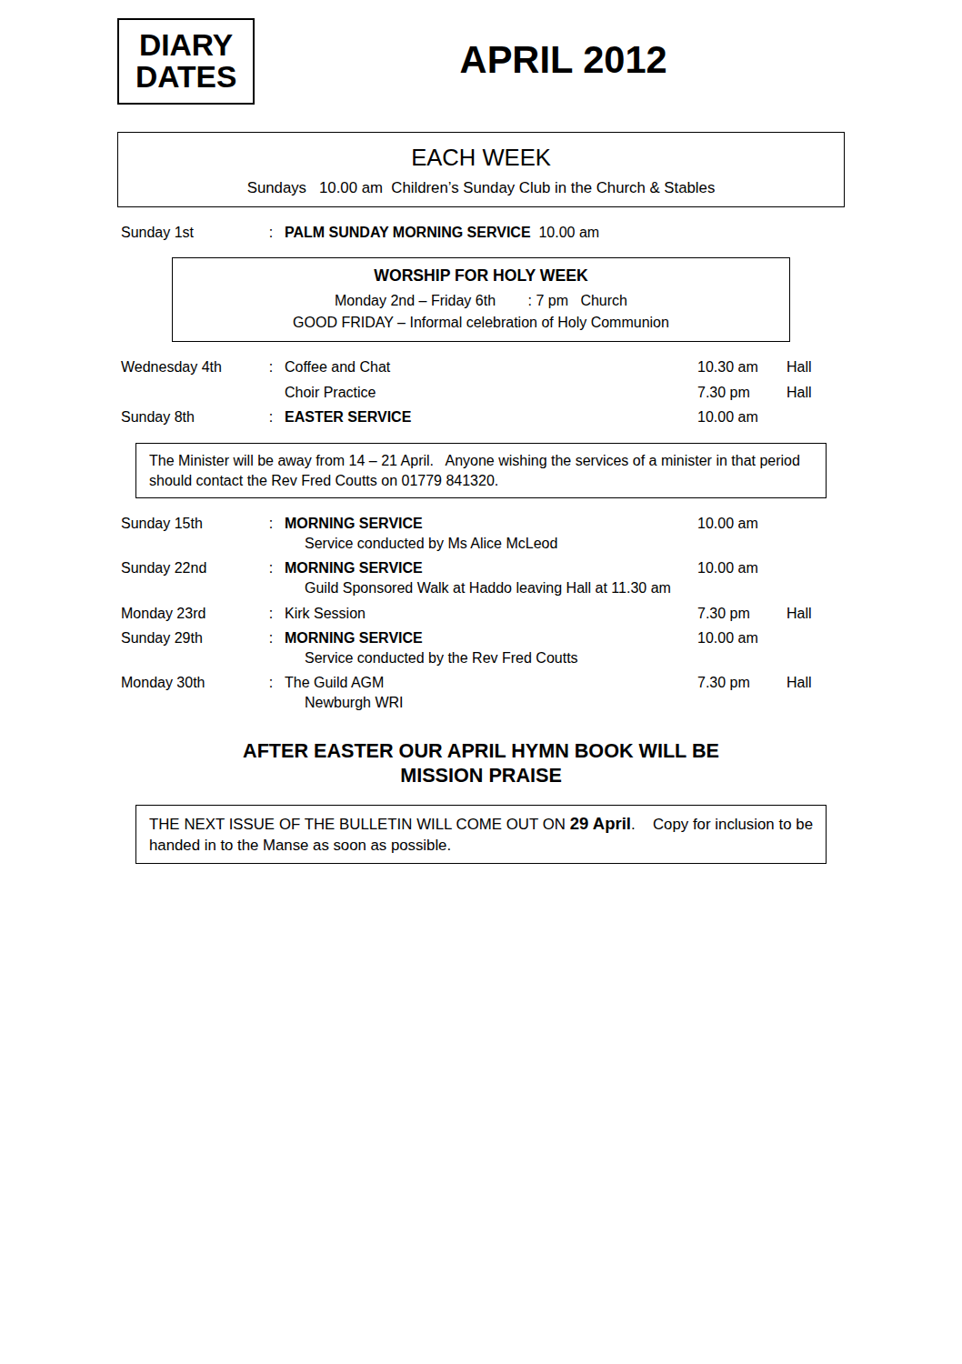DIARY
DATES
APRIL 2012
EACH WEEK
Sundays 10.00 am Children’s Sunday Club in the Church & Stables
| Sunday 1st | : | PALM SUNDAY MORNING SERVICE 10.00 am | | |
WORSHIP FOR HOLY WEEK
Monday 2nd – Friday 6th : 7 pm Church
GOOD FRIDAY – Informal celebration of Holy Communion
| Wednesday 4th | : | Coffee and Chat | 10.30 am | Hall |
| | | Choir Practice | 7.30 pm | Hall |
| Sunday 8th | : | EASTER SERVICE | 10.00 am | |
The Minister will be away from 14 – 21 April. Anyone wishing the services of a minister in that period should contact the Rev Fred Coutts on 01779 841320.
| Sunday 15th | : | MORNING SERVICE Service conducted by Ms Alice McLeod | 10.00 am | |
| Sunday 22nd | : | MORNING SERVICE Guild Sponsored Walk at Haddo leaving Hall at 11.30 am | 10.00 am | |
| Monday 23rd | : | Kirk Session | 7.30 pm | Hall |
| Sunday 29th | : | MORNING SERVICE Service conducted by the Rev Fred Coutts | 10.00 am | |
| Monday 30th | : | The Guild AGM Newburgh WRI | 7.30 pm | Hall |
AFTER EASTER OUR APRIL HYMN BOOK WILL BE
MISSION PRAISE
THE NEXT ISSUE OF THE BULLETIN WILL COME OUT ON 29 April. Copy for inclusion to be handed in to the Manse as soon as possible.